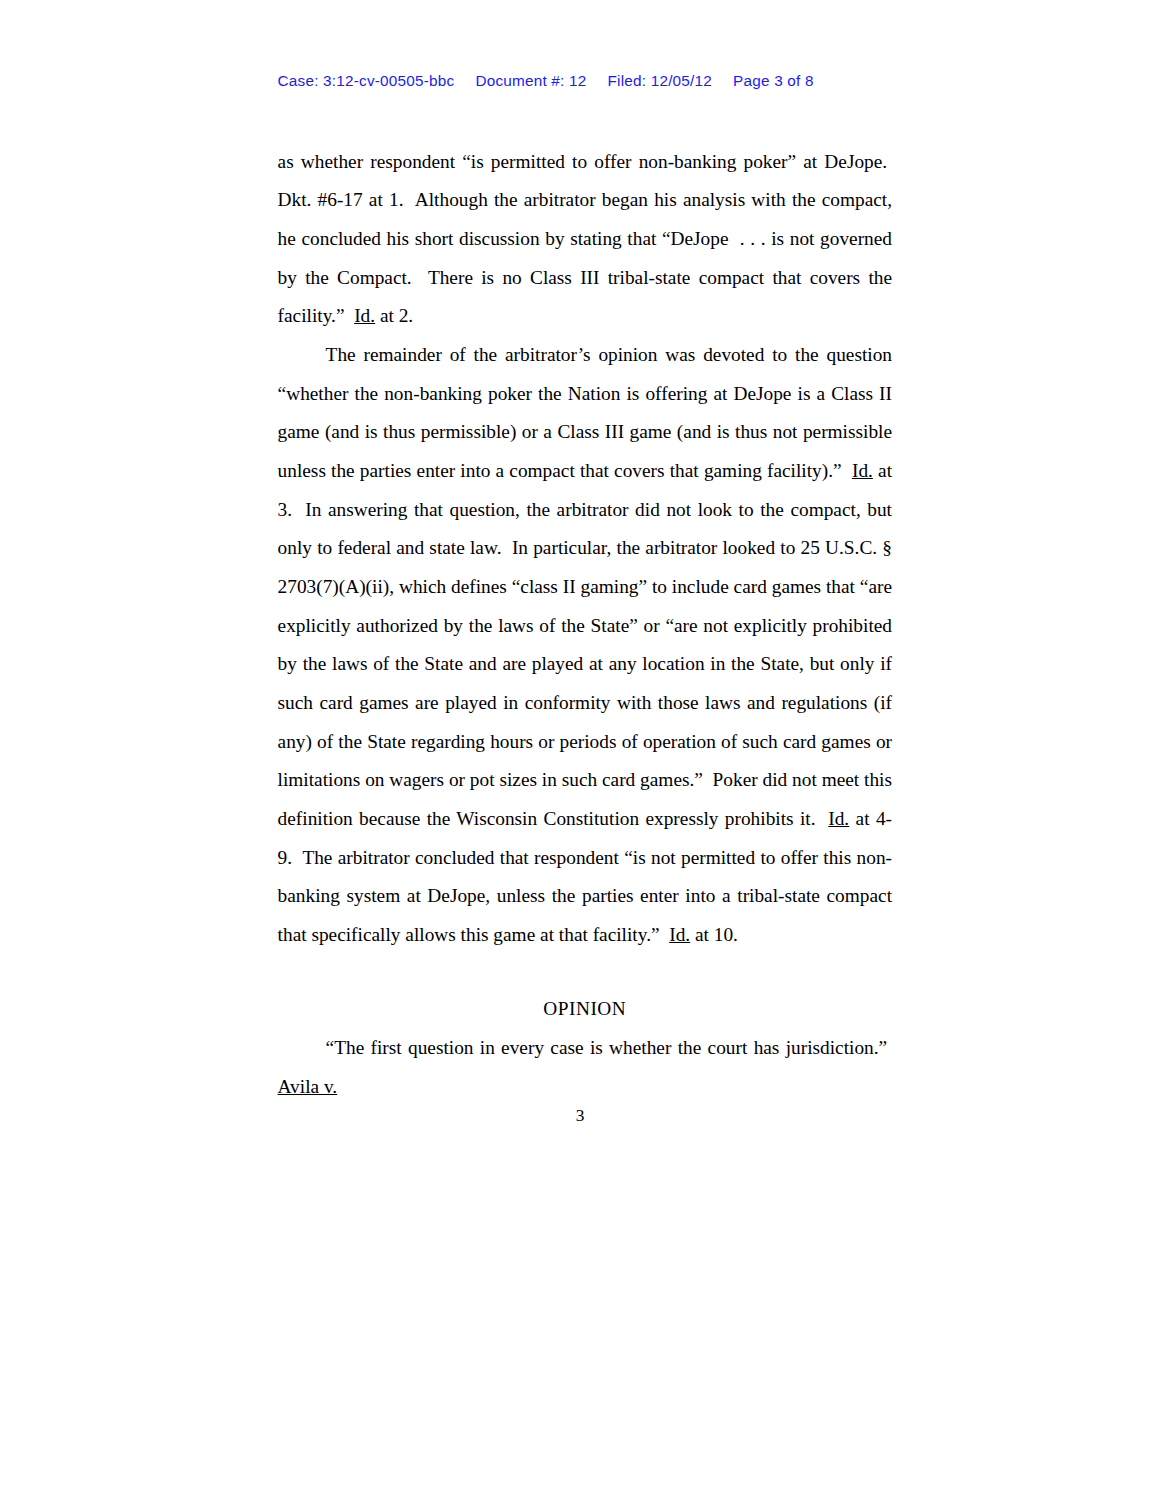Case: 3:12-cv-00505-bbc Document #: 12 Filed: 12/05/12 Page 3 of 8
as whether respondent “is permitted to offer non-banking poker” at DeJope. Dkt. #6-17 at 1. Although the arbitrator began his analysis with the compact, he concluded his short discussion by stating that “DeJope . . . is not governed by the Compact. There is no Class III tribal-state compact that covers the facility.” Id. at 2.
The remainder of the arbitrator’s opinion was devoted to the question “whether the non-banking poker the Nation is offering at DeJope is a Class II game (and is thus permissible) or a Class III game (and is thus not permissible unless the parties enter into a compact that covers that gaming facility).” Id. at 3. In answering that question, the arbitrator did not look to the compact, but only to federal and state law. In particular, the arbitrator looked to 25 U.S.C. § 2703(7)(A)(ii), which defines “class II gaming” to include card games that “are explicitly authorized by the laws of the State” or “are not explicitly prohibited by the laws of the State and are played at any location in the State, but only if such card games are played in conformity with those laws and regulations (if any) of the State regarding hours or periods of operation of such card games or limitations on wagers or pot sizes in such card games.” Poker did not meet this definition because the Wisconsin Constitution expressly prohibits it. Id. at 4-9. The arbitrator concluded that respondent “is not permitted to offer this non-banking system at DeJope, unless the parties enter into a tribal-state compact that specifically allows this game at that facility.” Id. at 10.
OPINION
“The first question in every case is whether the court has jurisdiction.” Avila v.
3